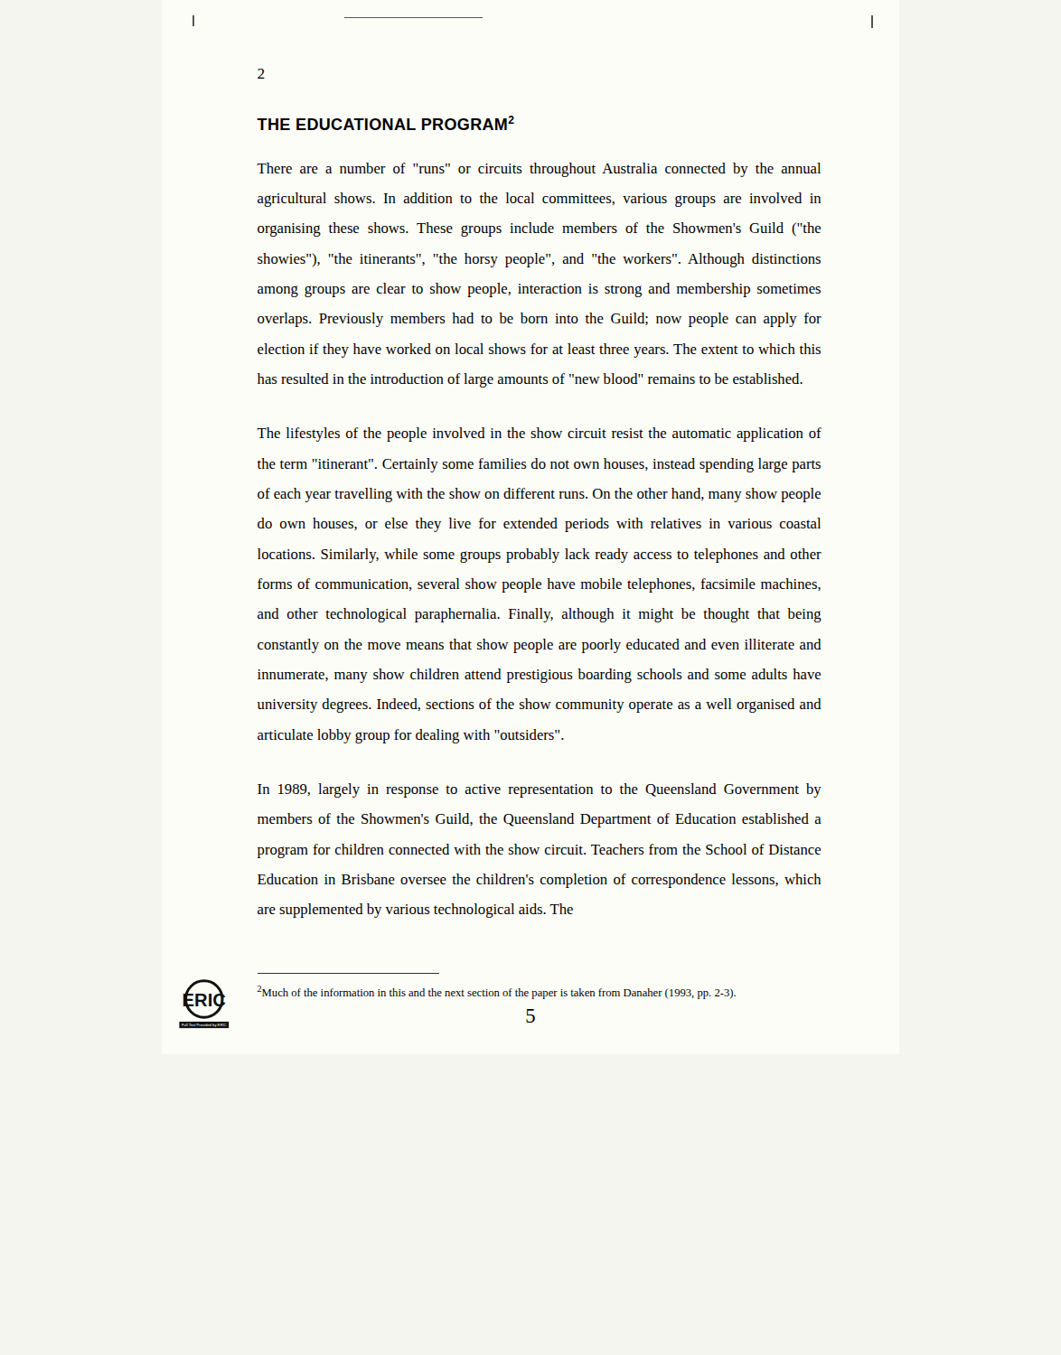2
THE EDUCATIONAL PROGRAM2
There are a number of "runs" or circuits throughout Australia connected by the annual agricultural shows. In addition to the local committees, various groups are involved in organising these shows. These groups include members of the Showmen's Guild ("the showies"), "the itinerants", "the horsy people", and "the workers". Although distinctions among groups are clear to show people, interaction is strong and membership sometimes overlaps. Previously members had to be born into the Guild; now people can apply for election if they have worked on local shows for at least three years. The extent to which this has resulted in the introduction of large amounts of "new blood" remains to be established.
The lifestyles of the people involved in the show circuit resist the automatic application of the term "itinerant". Certainly some families do not own houses, instead spending large parts of each year travelling with the show on different runs. On the other hand, many show people do own houses, or else they live for extended periods with relatives in various coastal locations. Similarly, while some groups probably lack ready access to telephones and other forms of communication, several show people have mobile telephones, facsimile machines, and other technological paraphernalia. Finally, although it might be thought that being constantly on the move means that show people are poorly educated and even illiterate and innumerate, many show children attend prestigious boarding schools and some adults have university degrees. Indeed, sections of the show community operate as a well organised and articulate lobby group for dealing with "outsiders".
In 1989, largely in response to active representation to the Queensland Government by members of the Showmen's Guild, the Queensland Department of Education established a program for children connected with the show circuit. Teachers from the School of Distance Education in Brisbane oversee the children's completion of correspondence lessons, which are supplemented by various technological aids. The
2Much of the information in this and the next section of the paper is taken from Danaher (1993, pp. 2-3).
ERIC Full Text Provided by ERIC
5